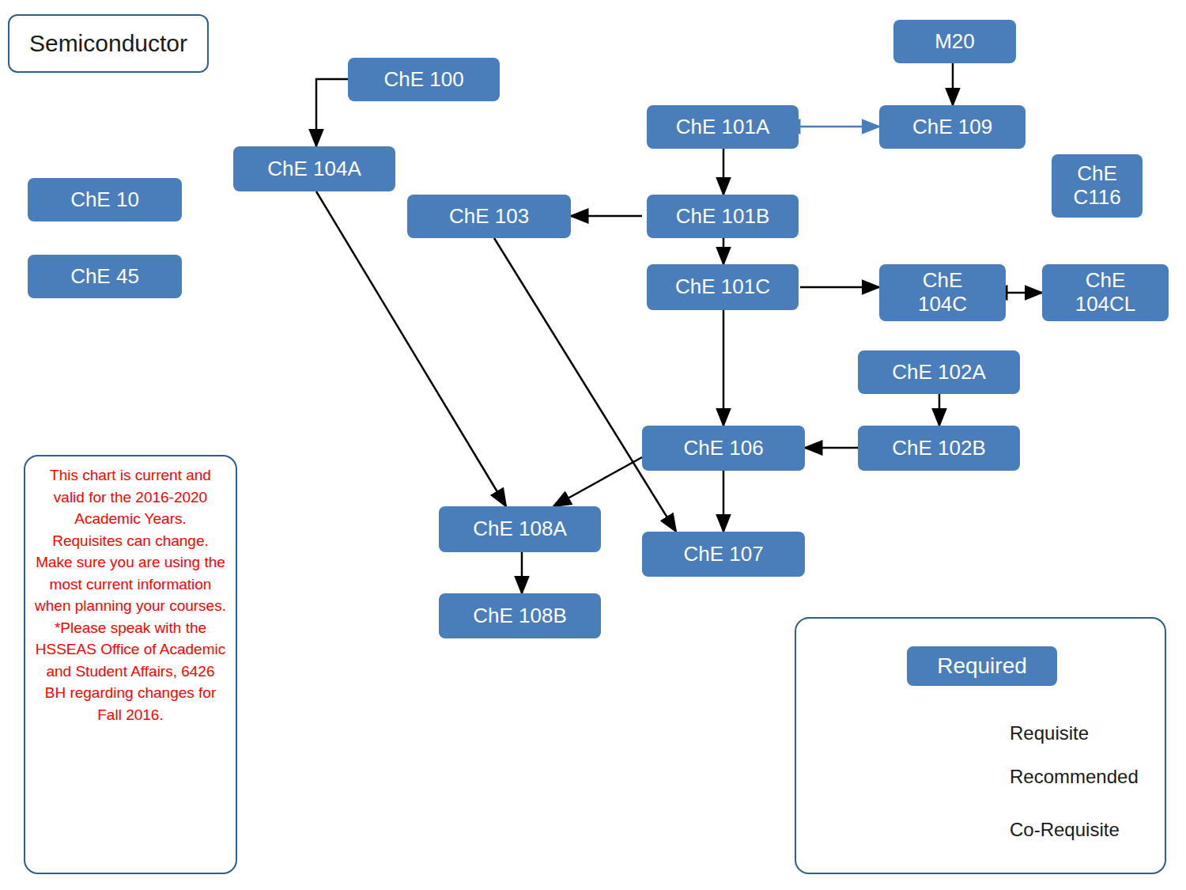Semiconductor
M20
ChE 109
ChE 101A
ChE 101B
ChE 101C
ChE
104C
ChE
104CL
ChE
C116
ChE 100
ChE 104A
ChE 10
ChE 45
ChE 103
ChE 102A
ChE 102B
ChE 106
ChE 107
ChE 108A
ChE 108B
This chart is current and valid for the 2016-2020 Academic Years.
Requisites can change. Make sure you are using the most current information when planning your courses.
*Please speak with the HSSEAS Office of Academic and Student Affairs, 6426 BH regarding changes for Fall 2016.
Required
Requisite
Recommended
Co-Requisite